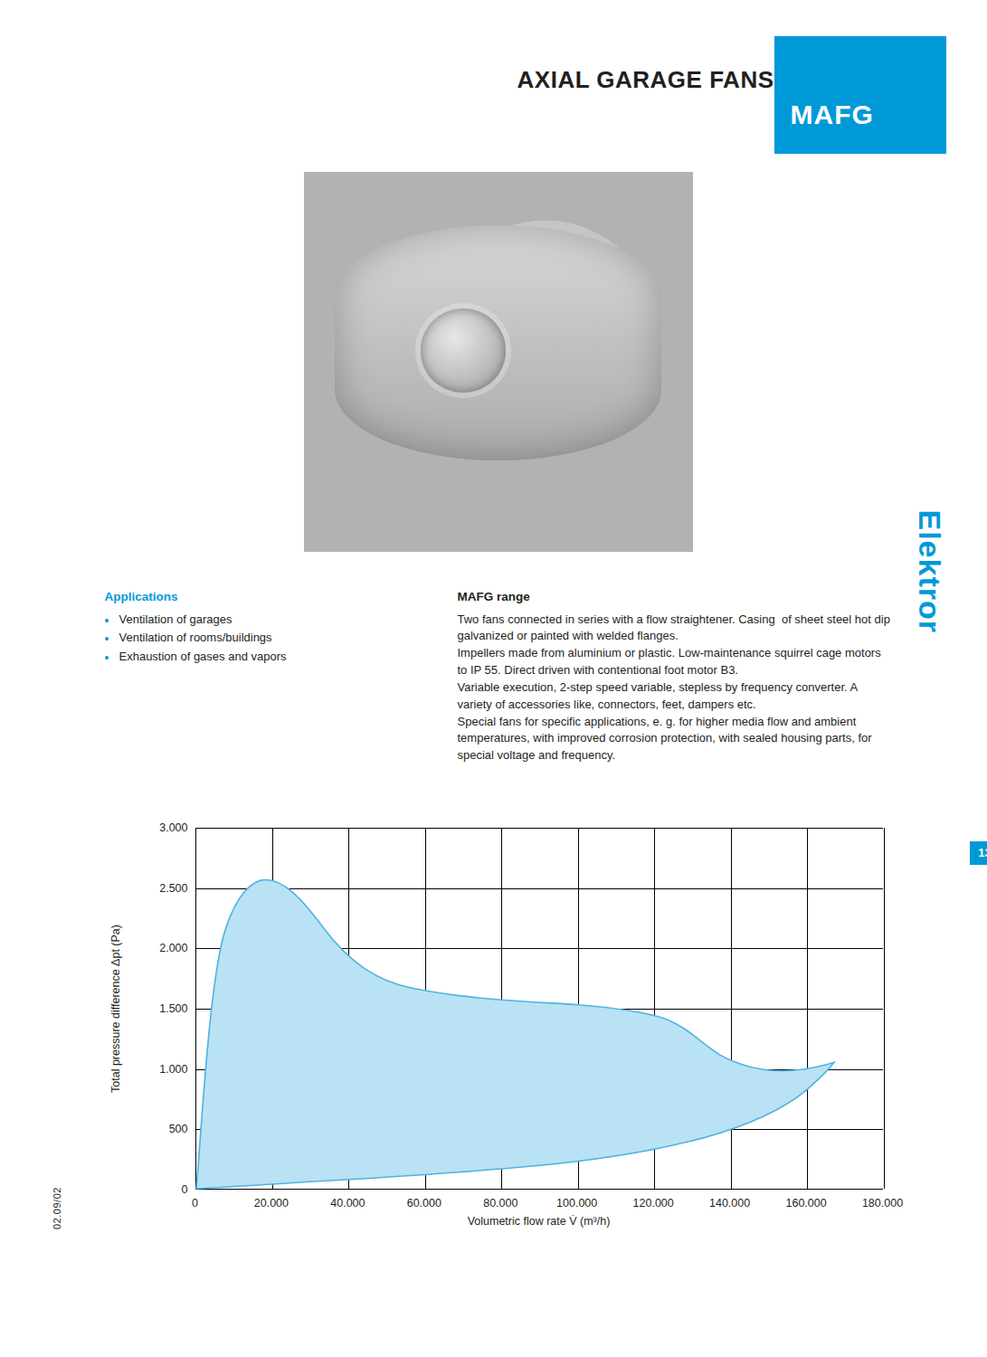Axial Garage Fans
MAFG
Elektror
13
Applications
Ventilation of garages
Ventilation of rooms/buildings
Exhaustion of gases and vapors
MAFG range
Two fans connected in series with a flow straightener. Casing of sheet steel hot dip galvanized or painted with welded flanges.
Impellers made from aluminium or plastic. Low-maintenance squirrel cage motors to IP 55. Direct driven with contentional foot motor B3.
Variable execution, 2-step speed variable, stepless by frequency converter. A variety of accessories like, connectors, feet, dampers etc.
Special fans for specific applications, e. g. for higher media flow and ambient temperatures, with improved corrosion protection, with sealed housing parts, for special voltage and frequency.
Total pressure difference Δpt (Pa)
3.000 2.500 2.000 1.500 1.000 500 0
0 20.000 40.000 60.000 80.000 100.000 120.000 140.000 160.000 180.000
Volumetric flow rate V̇ (m³/h)
02.09/02